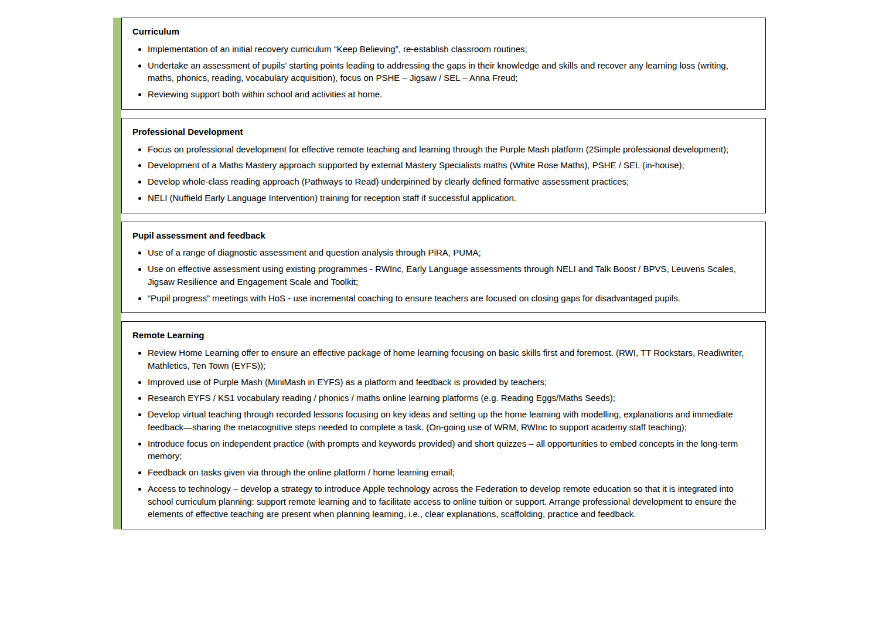Curriculum
Implementation of an initial recovery curriculum “Keep Believing”, re-establish classroom routines;
Undertake an assessment of pupils’ starting points leading to addressing the gaps in their knowledge and skills and recover any learning loss (writing, maths, phonics, reading, vocabulary acquisition), focus on PSHE – Jigsaw / SEL – Anna Freud;
Reviewing support both within school and activities at home.
Professional Development
Focus on professional development for effective remote teaching and learning through the Purple Mash platform (2Simple professional development);
Development of a Maths Mastery approach supported by external Mastery Specialists maths (White Rose Maths), PSHE / SEL (in-house);
Develop whole-class reading approach (Pathways to Read) underpinned by clearly defined formative assessment practices;
NELI (Nuffield Early Language Intervention) training for reception staff if successful application.
Pupil assessment and feedback
Use of a range of diagnostic assessment and question analysis through PiRA, PUMA;
Use on effective assessment using existing programmes - RWInc, Early Language assessments through NELI and Talk Boost / BPVS, Leuvens Scales, Jigsaw Resilience and Engagement Scale and Toolkit;
“Pupil progress” meetings with HoS - use incremental coaching to ensure teachers are focused on closing gaps for disadvantaged pupils.
Remote Learning
Review Home Learning offer to ensure an effective package of home learning focusing on basic skills first and foremost. (RWI, TT Rockstars, Readiwriter, Mathletics, Ten Town (EYFS));
Improved use of Purple Mash (MiniMash in EYFS) as a platform and feedback is provided by teachers;
Research EYFS / KS1 vocabulary reading / phonics / maths online learning platforms (e.g. Reading Eggs/Maths Seeds);
Develop virtual teaching through recorded lessons focusing on key ideas and setting up the home learning with modelling, explanations and immediate feedback—sharing the metacognitive steps needed to complete a task. (On-going use of WRM, RWInc to support academy staff teaching);
Introduce focus on independent practice (with prompts and keywords provided) and short quizzes – all opportunities to embed concepts in the long-term memory;
Feedback on tasks given via through the online platform / home learning email;
Access to technology – develop a strategy to introduce Apple technology across the Federation to develop remote education so that it is integrated into school curriculum planning: support remote learning and to facilitate access to online tuition or support. Arrange professional development to ensure the elements of effective teaching are present when planning learning, i.e., clear explanations, scaffolding, practice and feedback.